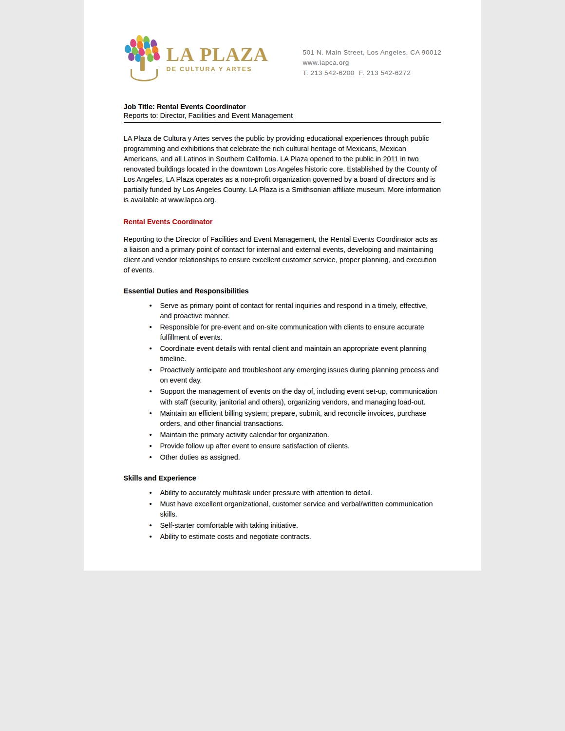LA P LAZA
DE CULTURA Y ARTES
501 N. Main Street, Los Angeles, CA 90012
www.lapca.org
T. 213 542-6200 F. 213 542-6272
Job Title: Rental Events Coordinator
Reports to: Director, Facilities and Event Management
LA Plaza de Cultura y Artes serves the public by providing educational experiences through public programming and exhibitions that celebrate the rich cultural heritage of Mexicans, Mexican Americans, and all Latinos in Southern California. LA Plaza opened to the public in 2011 in two renovated buildings located in the downtown Los Angeles historic core. Established by the County of Los Angeles, LA Plaza operates as a non-profit organization governed by a board of directors and is partially funded by Los Angeles County. LA Plaza is a Smithsonian affiliate museum. More information is available at www.lapca.org.
Rental Events Coordinator
Reporting to the Director of Facilities and Event Management, the Rental Events Coordinator acts as a liaison and a primary point of contact for internal and external events, developing and maintaining client and vendor relationships to ensure excellent customer service, proper planning, and execution of events.
Essential Duties and Responsibilities
Serve as primary point of contact for rental inquiries and respond in a timely, effective, and proactive manner.
Responsible for pre-event and on-site communication with clients to ensure accurate fulfillment of events.
Coordinate event details with rental client and maintain an appropriate event planning timeline.
Proactively anticipate and troubleshoot any emerging issues during planning process and on event day.
Support the management of events on the day of, including event set-up, communication with staff (security, janitorial and others), organizing vendors, and managing load-out.
Maintain an efficient billing system; prepare, submit, and reconcile invoices, purchase orders, and other financial transactions.
Maintain the primary activity calendar for organization.
Provide follow up after event to ensure satisfaction of clients.
Other duties as assigned.
Skills and Experience
Ability to accurately multitask under pressure with attention to detail.
Must have excellent organizational, customer service and verbal/written communication skills.
Self-starter comfortable with taking initiative.
Ability to estimate costs and negotiate contracts.